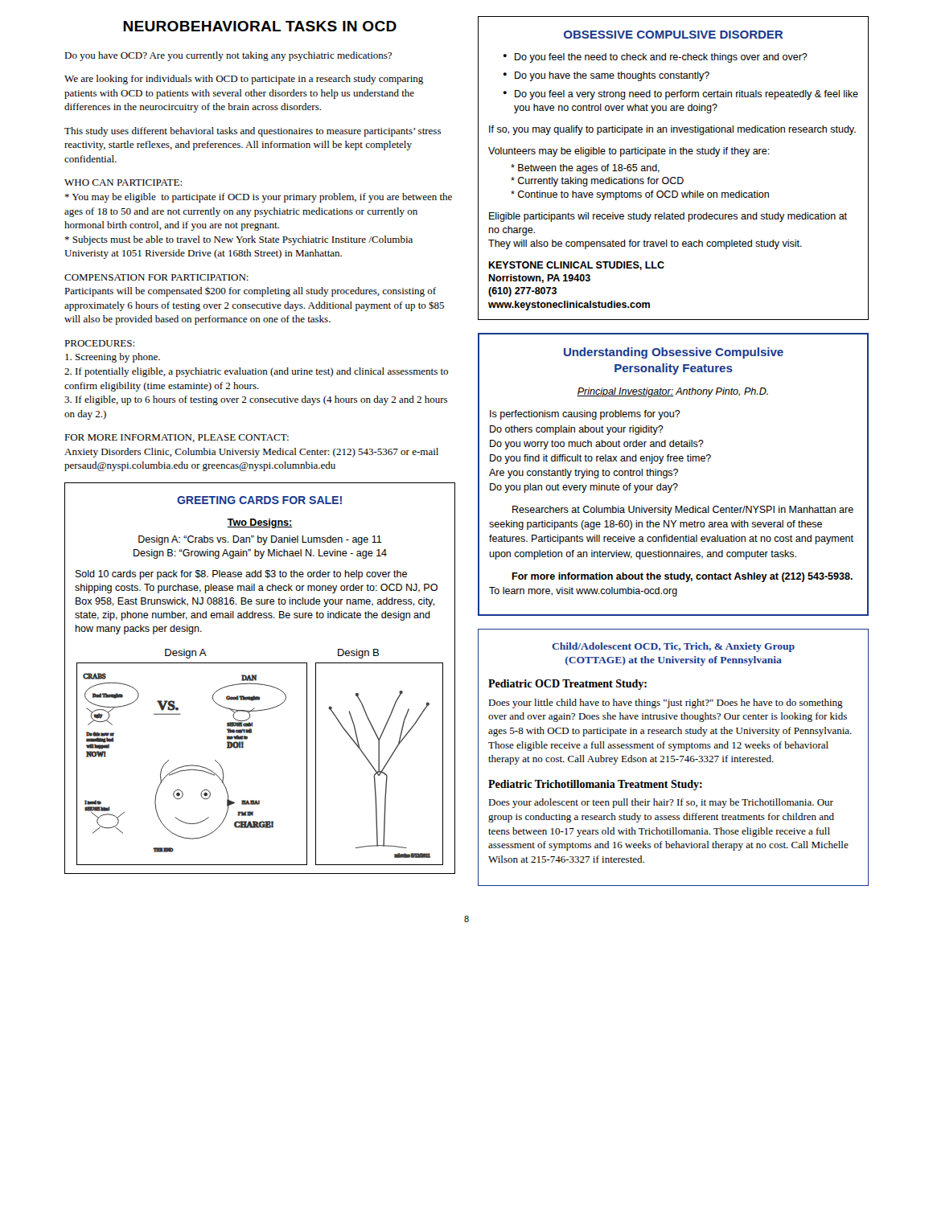NEUROBEHAVIORAL TASKS IN OCD
Do you have OCD? Are you currently not taking any psychiatric medications?
We are looking for individuals with OCD to participate in a research study comparing patients with OCD to patients with several other disorders to help us understand the differences in the neurocircuitry of the brain across disorders.
This study uses different behavioral tasks and questionaires to measure participants’ stress reactivity, startle reflexes, and preferences. All information will be kept completely confidential.
WHO CAN PARTICIPATE:
* You may be eligible to participate if OCD is your primary problem, if you are between the ages of 18 to 50 and are not currently on any psychiatric medications or currently on hormonal birth control, and if you are not pregnant.
* Subjects must be able to travel to New York State Psychiatric Institure /Columbia Univeristy at 1051 Riverside Drive (at 168th Street) in Manhattan.
COMPENSATION FOR PARTICIPATION:
Participants will be compensated $200 for completing all study procedures, consisting of approximately 6 hours of testing over 2 consecutive days. Additional payment of up to $85 will also be provided based on performance on one of the tasks.
PROCEDURES:
1. Screening by phone.
2. If potentially eligible, a psychiatric evaluation (and urine test) and clinical assessments to confirm eligibility (time estaminte) of 2 hours.
3. If eligible, up to 6 hours of testing over 2 consecutive days (4 hours on day 2 and 2 hours on day 2.)
FOR MORE INFORMATION, PLEASE CONTACT:
Anxiety Disorders Clinic, Columbia Universiy Medical Center: (212) 543-5367 or e-mail persaud@nyspi.columbia.edu or greencas@nyspi.columnbia.edu
GREETING CARDS FOR SALE!
Two Designs: Design A: “Crabs vs. Dan” by Daniel Lumsden - age 11
Design B: “Growing Again” by Michael N. Levine - age 14
Sold 10 cards per pack for $8. Please add $3 to the order to help cover the shipping costs. To purchase, please mail a check or money order to: OCD NJ, PO Box 958, East Brunswick, NJ 08816. Be sure to include your name, address, city, state, zip, phone number, and email address. Be sure to indicate the design and how many packs per design.
Design A Design B
CRABS Bad Thoughts VS. DAN Good Thoughts ugly Do this now or something bad will happen! NOW! SHUSH crab! You can’t tell me what to DO!! I need to SHUSH him! HA HA! I’M IN CHARGE! THE END
mlevine 5/12/2011
OBSESSIVE COMPULSIVE DISORDER
Do you feel the need to check and re-check things over and over?
Do you have the same thoughts constantly?
Do you feel a very strong need to perform certain rituals repeatedly & feel like you have no control over what you are doing?
If so, you may qualify to participate in an investigational medication research study.
Volunteers may be eligible to participate in the study if they are:
* Between the ages of 18-65 and,
* Currently taking medications for OCD
* Continue to have symptoms of OCD while on medication
Eligible participants wil receive study related prodecures and study medication at no charge.
They will also be compensated for travel to each completed study visit.
KEYSTONE CLINICAL STUDIES, LLC
Norristown, PA 19403
(610) 277-8073
www.keystoneclinicalstudies.com
Understanding Obsessive Compulsive
Personality Features
Principal Investigator: Anthony Pinto, Ph.D.
Is perfectionism causing problems for you?
Do others complain about your rigidity?
Do you worry too much about order and details?
Do you find it difficult to relax and enjoy free time?
Are you constantly trying to control things?
Do you plan out every minute of your day?
Researchers at Columbia University Medical Center/NYSPI in Manhattan are seeking participants (age 18-60) in the NY metro area with several of these features. Participants will receive a confidential evaluation at no cost and payment upon completion of an interview, questionnaires, and computer tasks.
For more information about the study, contact Ashley at (212) 543-5938.
To learn more, visit www.columbia-ocd.org
Child/Adolescent OCD, Tic, Trich, & Anxiety Group
(COTTAGE) at the University of Pennsylvania
Pediatric OCD Treatment Study:
Does your little child have to have things "just right?" Does he have to do something over and over again? Does she have intrusive thoughts? Our center is looking for kids ages 5-8 with OCD to participate in a research study at the University of Pennsylvania. Those eligible receive a full assessment of symptoms and 12 weeks of behavioral therapy at no cost. Call Aubrey Edson at 215-746-3327 if interested.
Pediatric Trichotillomania Treatment Study:
Does your adolescent or teen pull their hair? If so, it may be Trichotillomania. Our group is conducting a research study to assess different treatments for children and teens between 10-17 years old with Trichotillomania. Those eligible receive a full assessment of symptoms and 16 weeks of behavioral therapy at no cost. Call Michelle Wilson at 215-746-3327 if interested.
8